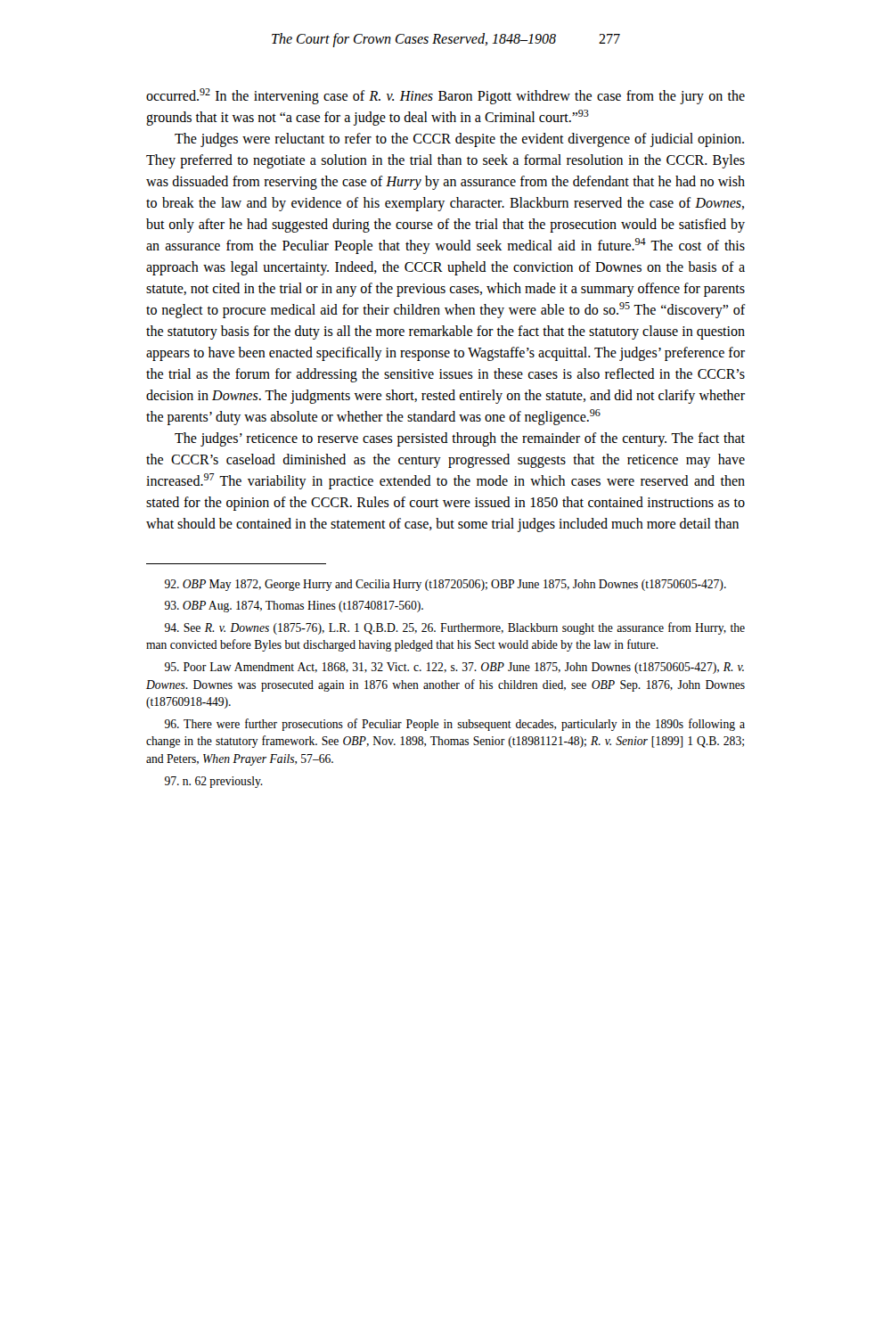The Court for Crown Cases Reserved, 1848–1908 277
occurred.92 In the intervening case of R. v. Hines Baron Pigott withdrew the case from the jury on the grounds that it was not “a case for a judge to deal with in a Criminal court.”93
The judges were reluctant to refer to the CCCR despite the evident divergence of judicial opinion. They preferred to negotiate a solution in the trial than to seek a formal resolution in the CCCR. Byles was dissuaded from reserving the case of Hurry by an assurance from the defendant that he had no wish to break the law and by evidence of his exemplary character. Blackburn reserved the case of Downes, but only after he had suggested during the course of the trial that the prosecution would be satisfied by an assurance from the Peculiar People that they would seek medical aid in future.94 The cost of this approach was legal uncertainty. Indeed, the CCCR upheld the conviction of Downes on the basis of a statute, not cited in the trial or in any of the previous cases, which made it a summary offence for parents to neglect to procure medical aid for their children when they were able to do so.95 The “discovery” of the statutory basis for the duty is all the more remarkable for the fact that the statutory clause in question appears to have been enacted specifically in response to Wagstaffe’s acquittal. The judges’ preference for the trial as the forum for addressing the sensitive issues in these cases is also reflected in the CCCR’s decision in Downes. The judgments were short, rested entirely on the statute, and did not clarify whether the parents’ duty was absolute or whether the standard was one of negligence.96
The judges’ reticence to reserve cases persisted through the remainder of the century. The fact that the CCCR’s caseload diminished as the century progressed suggests that the reticence may have increased.97 The variability in practice extended to the mode in which cases were reserved and then stated for the opinion of the CCCR. Rules of court were issued in 1850 that contained instructions as to what should be contained in the statement of case, but some trial judges included much more detail than
92. OBP May 1872, George Hurry and Cecilia Hurry (t18720506); OBP June 1875, John Downes (t18750605-427).
93. OBP Aug. 1874, Thomas Hines (t18740817-560).
94. See R. v. Downes (1875-76), L.R. 1 Q.B.D. 25, 26. Furthermore, Blackburn sought the assurance from Hurry, the man convicted before Byles but discharged having pledged that his Sect would abide by the law in future.
95. Poor Law Amendment Act, 1868, 31, 32 Vict. c. 122, s. 37. OBP June 1875, John Downes (t18750605-427), R. v. Downes. Downes was prosecuted again in 1876 when another of his children died, see OBP Sep. 1876, John Downes (t18760918-449).
96. There were further prosecutions of Peculiar People in subsequent decades, particularly in the 1890s following a change in the statutory framework. See OBP, Nov. 1898, Thomas Senior (t18981121-48); R. v. Senior [1899] 1 Q.B. 283; and Peters, When Prayer Fails, 57–66.
97. n. 62 previously.